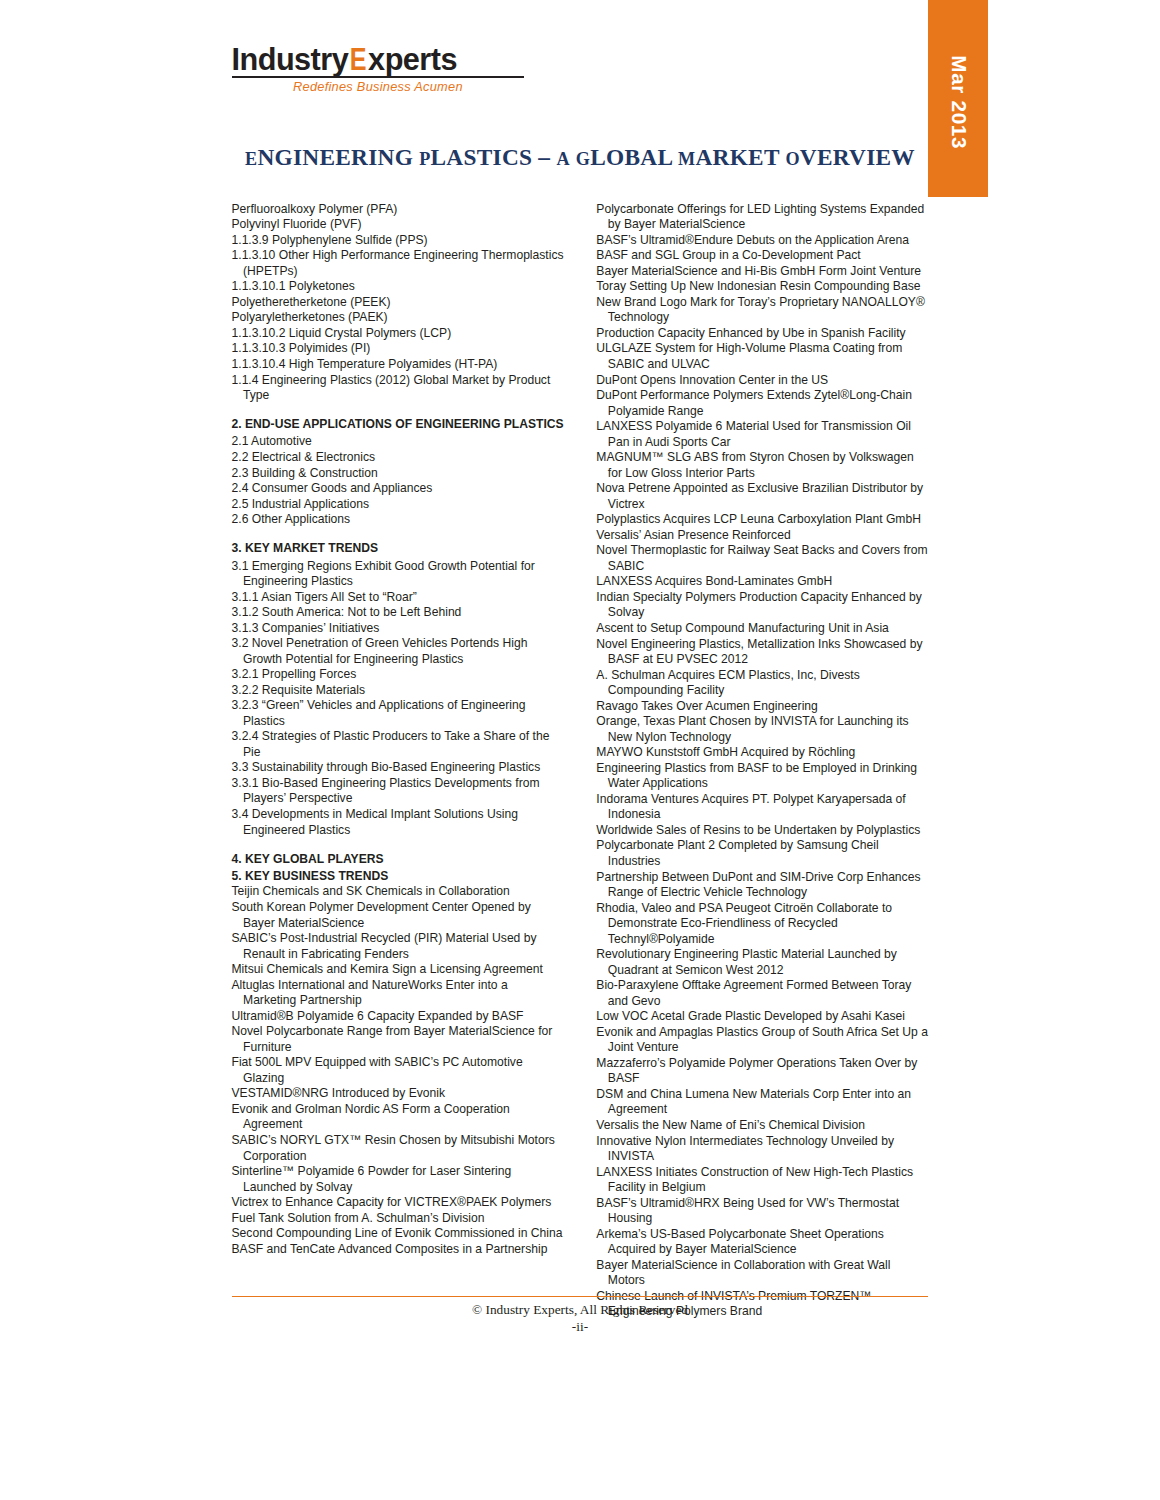Industry Experts
Redefines Business Acumen
Mar 2013
ENGINEERING PLASTICS – A GLOBAL MARKET OVERVIEW
Perfluoroalkoxy Polymer (PFA)
Polyvinyl Fluoride (PVF)
1.1.3.9 Polyphenylene Sulfide (PPS)
1.1.3.10 Other High Performance Engineering Thermoplastics (HPETPs)
1.1.3.10.1 Polyketones
Polyetheretherketone (PEEK)
Polyaryletherketones (PAEK)
1.1.3.10.2 Liquid Crystal Polymers (LCP)
1.1.3.10.3 Polyimides (PI)
1.1.3.10.4 High Temperature Polyamides (HT-PA)
1.1.4 Engineering Plastics (2012) Global Market by Product Type
2. END-USE APPLICATIONS OF ENGINEERING PLASTICS
2.1 Automotive
2.2 Electrical & Electronics
2.3 Building & Construction
2.4 Consumer Goods and Appliances
2.5 Industrial Applications
2.6 Other Applications
3. KEY MARKET TRENDS
3.1 Emerging Regions Exhibit Good Growth Potential for Engineering Plastics
3.1.1 Asian Tigers All Set to “Roar”
3.1.2 South America: Not to be Left Behind
3.1.3 Companies’ Initiatives
3.2 Novel Penetration of Green Vehicles Portends High Growth Potential for Engineering Plastics
3.2.1 Propelling Forces
3.2.2 Requisite Materials
3.2.3 “Green” Vehicles and Applications of Engineering Plastics
3.2.4 Strategies of Plastic Producers to Take a Share of the Pie
3.3 Sustainability through Bio-Based Engineering Plastics
3.3.1 Bio-Based Engineering Plastics Developments from Players’ Perspective
3.4 Developments in Medical Implant Solutions Using Engineered Plastics
4. KEY GLOBAL PLAYERS
5. KEY BUSINESS TRENDS
Teijin Chemicals and SK Chemicals in Collaboration
South Korean Polymer Development Center Opened by Bayer MaterialScience
SABIC’s Post-Industrial Recycled (PIR) Material Used by Renault in Fabricating Fenders
Mitsui Chemicals and Kemira Sign a Licensing Agreement
Altuglas International and NatureWorks Enter into a Marketing Partnership
Ultramid®B Polyamide 6 Capacity Expanded by BASF
Novel Polycarbonate Range from Bayer MaterialScience for Furniture
Fiat 500L MPV Equipped with SABIC’s PC Automotive Glazing
VESTAMID®NRG Introduced by Evonik
Evonik and Grolman Nordic AS Form a Cooperation Agreement
SABIC’s NORYL GTX™ Resin Chosen by Mitsubishi Motors Corporation
Sinterline™ Polyamide 6 Powder for Laser Sintering Launched by Solvay
Victrex to Enhance Capacity for VICTREX®PAEK Polymers
Fuel Tank Solution from A. Schulman’s Division
Second Compounding Line of Evonik Commissioned in China
BASF and TenCate Advanced Composites in a Partnership
Polycarbonate Offerings for LED Lighting Systems Expanded by Bayer MaterialScience
BASF’s Ultramid®Endure Debuts on the Application Arena
BASF and SGL Group in a Co-Development Pact
Bayer MaterialScience and Hi-Bis GmbH Form Joint Venture
Toray Setting Up New Indonesian Resin Compounding Base
New Brand Logo Mark for Toray’s Proprietary NANOALLOY® Technology
Production Capacity Enhanced by Ube in Spanish Facility
ULGLAZE System for High-Volume Plasma Coating from SABIC and ULVAC
DuPont Opens Innovation Center in the US
DuPont Performance Polymers Extends Zytel®Long-Chain Polyamide Range
LANXESS Polyamide 6 Material Used for Transmission Oil Pan in Audi Sports Car
MAGNUM™ SLG ABS from Styron Chosen by Volkswagen for Low Gloss Interior Parts
Nova Petrene Appointed as Exclusive Brazilian Distributor by Victrex
Polyplastics Acquires LCP Leuna Carboxylation Plant GmbH
Versalis’ Asian Presence Reinforced
Novel Thermoplastic for Railway Seat Backs and Covers from SABIC
LANXESS Acquires Bond-Laminates GmbH
Indian Specialty Polymers Production Capacity Enhanced by Solvay
Ascent to Setup Compound Manufacturing Unit in Asia
Novel Engineering Plastics, Metallization Inks Showcased by BASF at EU PVSEC 2012
A. Schulman Acquires ECM Plastics, Inc, Divests Compounding Facility
Ravago Takes Over Acumen Engineering
Orange, Texas Plant Chosen by INVISTA for Launching its New Nylon Technology
MAYWO Kunststoff GmbH Acquired by Röchling
Engineering Plastics from BASF to be Employed in Drinking Water Applications
Indorama Ventures Acquires PT. Polypet Karyapersada of Indonesia
Worldwide Sales of Resins to be Undertaken by Polyplastics
Polycarbonate Plant 2 Completed by Samsung Cheil Industries
Partnership Between DuPont and SIM-Drive Corp Enhances Range of Electric Vehicle Technology
Rhodia, Valeo and PSA Peugeot Citroën Collaborate to Demonstrate Eco-Friendliness of Recycled Technyl®Polyamide
Revolutionary Engineering Plastic Material Launched by Quadrant at Semicon West 2012
Bio-Paraxylene Offtake Agreement Formed Between Toray and Gevo
Low VOC Acetal Grade Plastic Developed by Asahi Kasei
Evonik and Ampaglas Plastics Group of South Africa Set Up a Joint Venture
Mazzaferro’s Polyamide Polymer Operations Taken Over by BASF
DSM and China Lumena New Materials Corp Enter into an Agreement
Versalis the New Name of Eni’s Chemical Division
Innovative Nylon Intermediates Technology Unveiled by INVISTA
LANXESS Initiates Construction of New High-Tech Plastics Facility in Belgium
BASF’s Ultramid®HRX Being Used for VW’s Thermostat Housing
Arkema’s US-Based Polycarbonate Sheet Operations Acquired by Bayer MaterialScience
Bayer MaterialScience in Collaboration with Great Wall Motors
Chinese Launch of INVISTA’s Premium TORZEN™ Engineering Polymers Brand
© Industry Experts, All Rights Reserved
-ii-